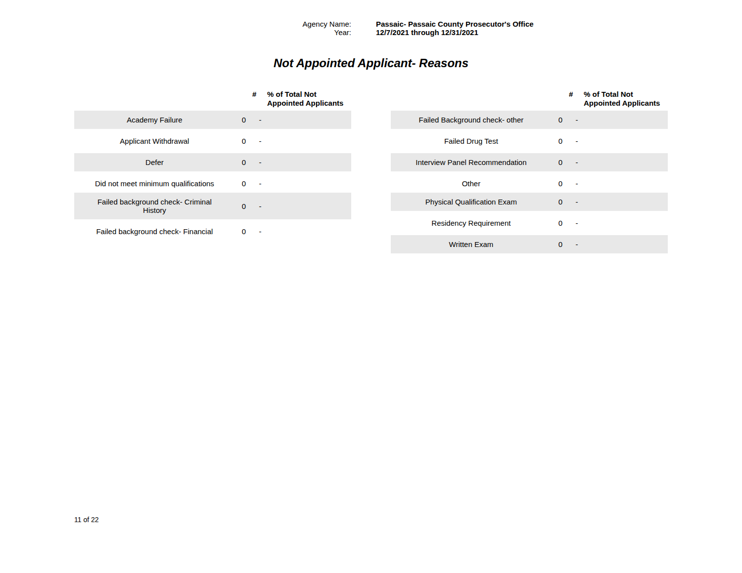Agency Name:
Passaic- Passaic County Prosecutor's Office
Year:
12/7/2021 through 12/31/2021
Not Appointed Applicant- Reasons
#
% of Total Not
Appointed Applicants
| Academy Failure | 0 | - |
| Applicant Withdrawal | 0 | - |
| Defer | 0 | - |
| Did not meet minimum qualifications | 0 | - |
| Failed background check- Criminal History | 0 | - |
| Failed background check- Financial | 0 | - |
#
% of Total Not
Appointed Applicants
| Failed Background check- other | 0 | - |
| Failed Drug Test | 0 | - |
| Interview Panel Recommendation | 0 | - |
| Other | 0 | - |
| Physical Qualification Exam | 0 | - |
| Residency Requirement | 0 | - |
| Written Exam | 0 | - |
11 of 22